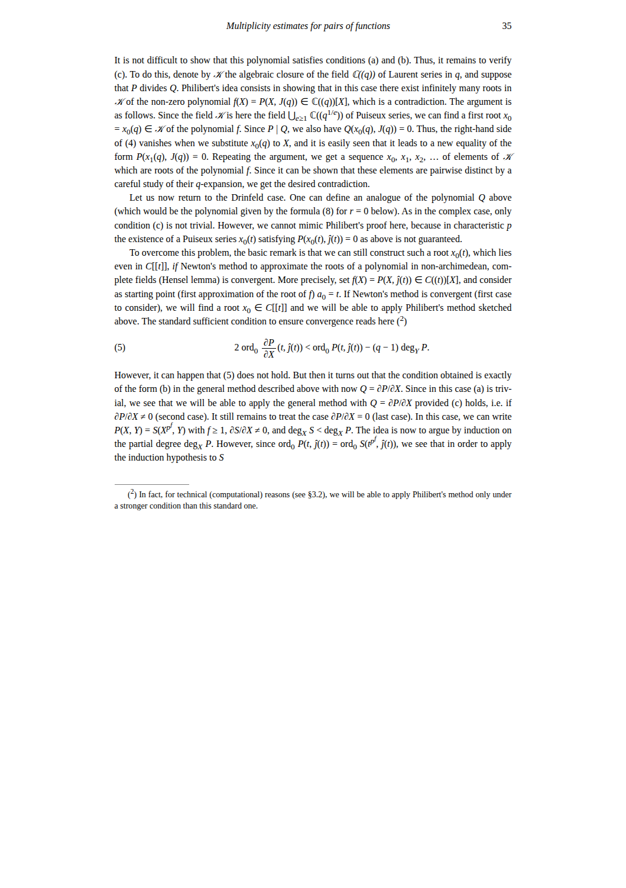Multiplicity estimates for pairs of functions 35
It is not difficult to show that this polynomial satisfies conditions (a) and (b). Thus, it remains to verify (c). To do this, denote by 𝒦 the algebraic closure of the field ℂ((q)) of Laurent series in q, and suppose that P divides Q. Philibert's idea consists in showing that in this case there exist infinitely many roots in 𝒦 of the non-zero polynomial f(X) = P(X, J(q)) ∈ ℂ((q))[X], which is a contradiction. The argument is as follows. Since the field 𝒦 is here the field ⋃e≥1 ℂ((q1/e)) of Puiseux series, we can find a first root x0 = x0(q) ∈ 𝒦 of the polynomial f. Since P | Q, we also have Q(x0(q), J(q)) = 0. Thus, the right-hand side of (4) vanishes when we substitute x0(q) to X, and it is easily seen that it leads to a new equality of the form P(x1(q), J(q)) = 0. Repeating the argument, we get a sequence x0, x1, x2, … of elements of 𝒦 which are roots of the polynomial f. Since it can be shown that these elements are pairwise distinct by a careful study of their q-expansion, we get the desired contradiction.
Let us now return to the Drinfeld case. One can define an analogue of the polynomial Q above (which would be the polynomial given by the formula (8) for r = 0 below). As in the complex case, only condition (c) is not trivial. However, we cannot mimic Philibert's proof here, because in characteristic p the existence of a Puiseux series x0(t) satisfying P(x0(t), ĵ(t)) = 0 as above is not guaranteed.
To overcome this problem, the basic remark is that we can still construct such a root x0(t), which lies even in C[[t]], if Newton's method to approximate the roots of a polynomial in non-archimedean, complete fields (Hensel lemma) is convergent. More precisely, set f(X) = P(X, ĵ(t)) ∈ C((t))[X], and consider as starting point (first approximation of the root of f) a0 = t. If Newton's method is convergent (first case to consider), we will find a root x0 ∈ C[[t]] and we will be able to apply Philibert's method sketched above. The standard sufficient condition to ensure convergence reads here (2)
(5) 2 ord0 ∂P∂X(t, ĵ(t)) < ord0 P(t, ĵ(t)) − (q − 1) degY P.
However, it can happen that (5) does not hold. But then it turns out that the condition obtained is exactly of the form (b) in the general method described above with now Q = ∂P/∂X. Since in this case (a) is trivial, we see that we will be able to apply the general method with Q = ∂P/∂X provided (c) holds, i.e. if ∂P/∂X ≠ 0 (second case). It still remains to treat the case ∂P/∂X = 0 (last case). In this case, we can write P(X, Y) = S(Xpf, Y) with f ≥ 1, ∂S/∂X ≠ 0, and degX S < degX P. The idea is now to argue by induction on the partial degree degX P. However, since ord0 P(t, ĵ(t)) = ord0 S(tpf, ĵ(t)), we see that in order to apply the induction hypothesis to S
(2) In fact, for technical (computational) reasons (see §3.2), we will be able to apply Philibert's method only under a stronger condition than this standard one.